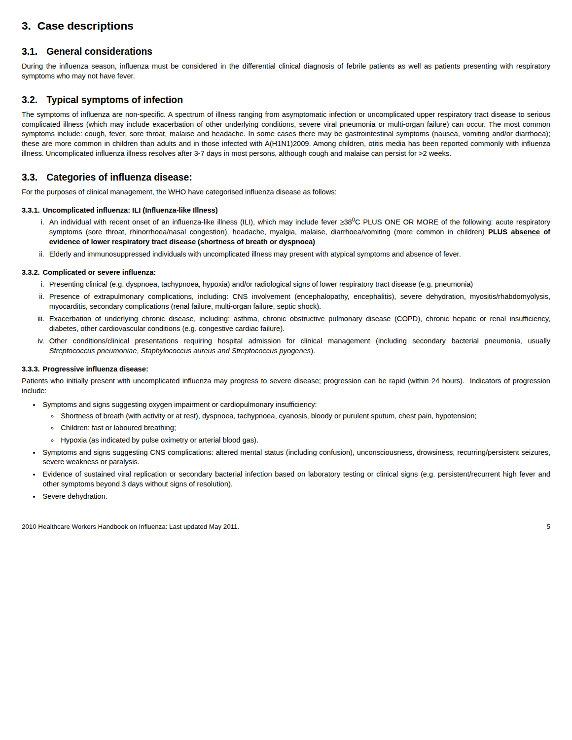3. Case descriptions
3.1. General considerations
During the influenza season, influenza must be considered in the differential clinical diagnosis of febrile patients as well as patients presenting with respiratory symptoms who may not have fever.
3.2. Typical symptoms of infection
The symptoms of influenza are non-specific. A spectrum of illness ranging from asymptomatic infection or uncomplicated upper respiratory tract disease to serious complicated illness (which may include exacerbation of other underlying conditions, severe viral pneumonia or multi-organ failure) can occur. The most common symptoms include: cough, fever, sore throat, malaise and headache. In some cases there may be gastrointestinal symptoms (nausea, vomiting and/or diarrhoea); these are more common in children than adults and in those infected with A(H1N1)2009. Among children, otitis media has been reported commonly with influenza illness. Uncomplicated influenza illness resolves after 3-7 days in most persons, although cough and malaise can persist for >2 weeks.
3.3. Categories of influenza disease:
For the purposes of clinical management, the WHO have categorised influenza disease as follows:
3.3.1. Uncomplicated influenza: ILI (Influenza-like Illness)
An individual with recent onset of an influenza-like illness (ILI), which may include fever ≥380C PLUS ONE OR MORE of the following: acute respiratory symptoms (sore throat, rhinorrhoea/nasal congestion), headache, myalgia, malaise, diarrhoea/vomiting (more common in children) PLUS absence of evidence of lower respiratory tract disease (shortness of breath or dyspnoea)
Elderly and immunosuppressed individuals with uncomplicated illness may present with atypical symptoms and absence of fever.
3.3.2. Complicated or severe influenza:
Presenting clinical (e.g. dyspnoea, tachypnoea, hypoxia) and/or radiological signs of lower respiratory tract disease (e.g. pneumonia)
Presence of extrapulmonary complications, including: CNS involvement (encephalopathy, encephalitis), severe dehydration, myositis/rhabdomyolysis, myocarditis, secondary complications (renal failure, multi-organ failure, septic shock).
Exacerbation of underlying chronic disease, including: asthma, chronic obstructive pulmonary disease (COPD), chronic hepatic or renal insufficiency, diabetes, other cardiovascular conditions (e.g. congestive cardiac failure).
Other conditions/clinical presentations requiring hospital admission for clinical management (including secondary bacterial pneumonia, usually Streptococcus pneumoniae, Staphylococcus aureus and Streptococcus pyogenes).
3.3.3. Progressive influenza disease:
Patients who initially present with uncomplicated influenza may progress to severe disease; progression can be rapid (within 24 hours). Indicators of progression include:
Symptoms and signs suggesting oxygen impairment or cardiopulmonary insufficiency:
Shortness of breath (with activity or at rest), dyspnoea, tachypnoea, cyanosis, bloody or purulent sputum, chest pain, hypotension;
Children: fast or laboured breathing;
Hypoxia (as indicated by pulse oximetry or arterial blood gas).
Symptoms and signs suggesting CNS complications: altered mental status (including confusion), unconsciousness, drowsiness, recurring/persistent seizures, severe weakness or paralysis.
Evidence of sustained viral replication or secondary bacterial infection based on laboratory testing or clinical signs (e.g. persistent/recurrent high fever and other symptoms beyond 3 days without signs of resolution).
Severe dehydration.
2010 Healthcare Workers Handbook on Influenza: Last updated May 2011. 5